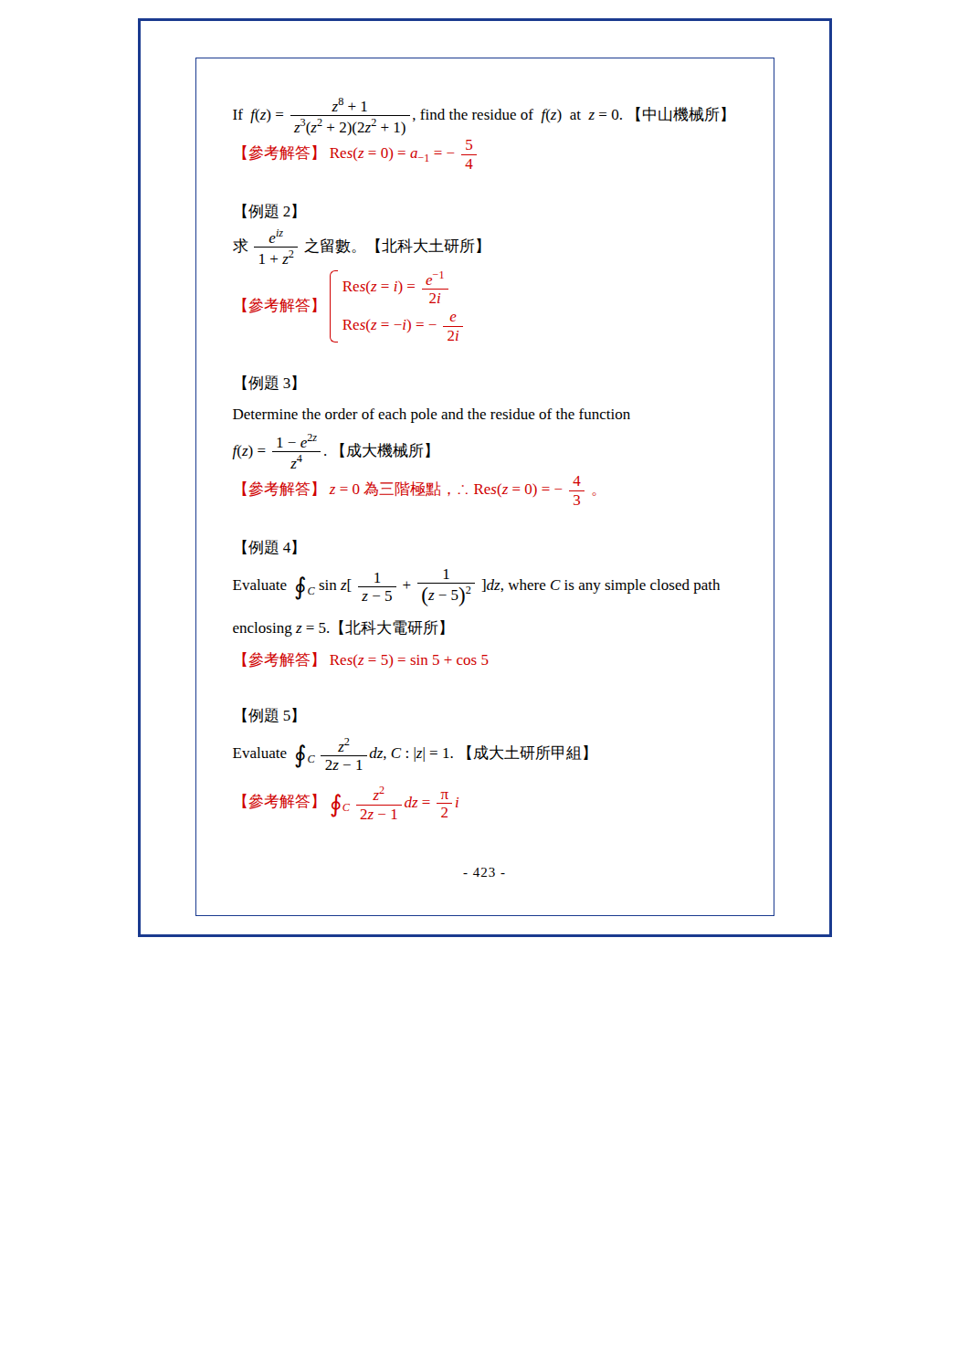If f(z) = z8 + 1 z3(z2 + 2)(2z2 + 1) , find the residue of f(z) at z = 0. 【中山機械所】
【參考解答】 Res(z = 0) = a−1 = − 54
【例題 2】
求 eiz 1 + z2 之留數。【北科大土研所】
【參考解答】 Res(z = i) = e−12i
Res(z = −i) = − e 2i
【例題 3】
Determine the order of each pole and the residue of the function
f(z) = 1 − e2z z4 . 【成大機械所】
【參考解答】 z = 0 為三階極點，∴ Res(z = 0) = − 43 。
【例題 4】
Evaluate ∮C sin z[ 1 z − 5 + 1(z − 5)2 ]dz, where C is any simple closed path enclosing z = 5.【北科大電研所】
【參考解答】 Res(z = 5) = sin 5 + cos 5
【例題 5】
Evaluate ∮C z2 2z − 1 dz, C : |z| = 1. 【成大土研所甲組】
【參考解答】 ∮C z2 2z − 1 dz = π 2 i
- 423 -